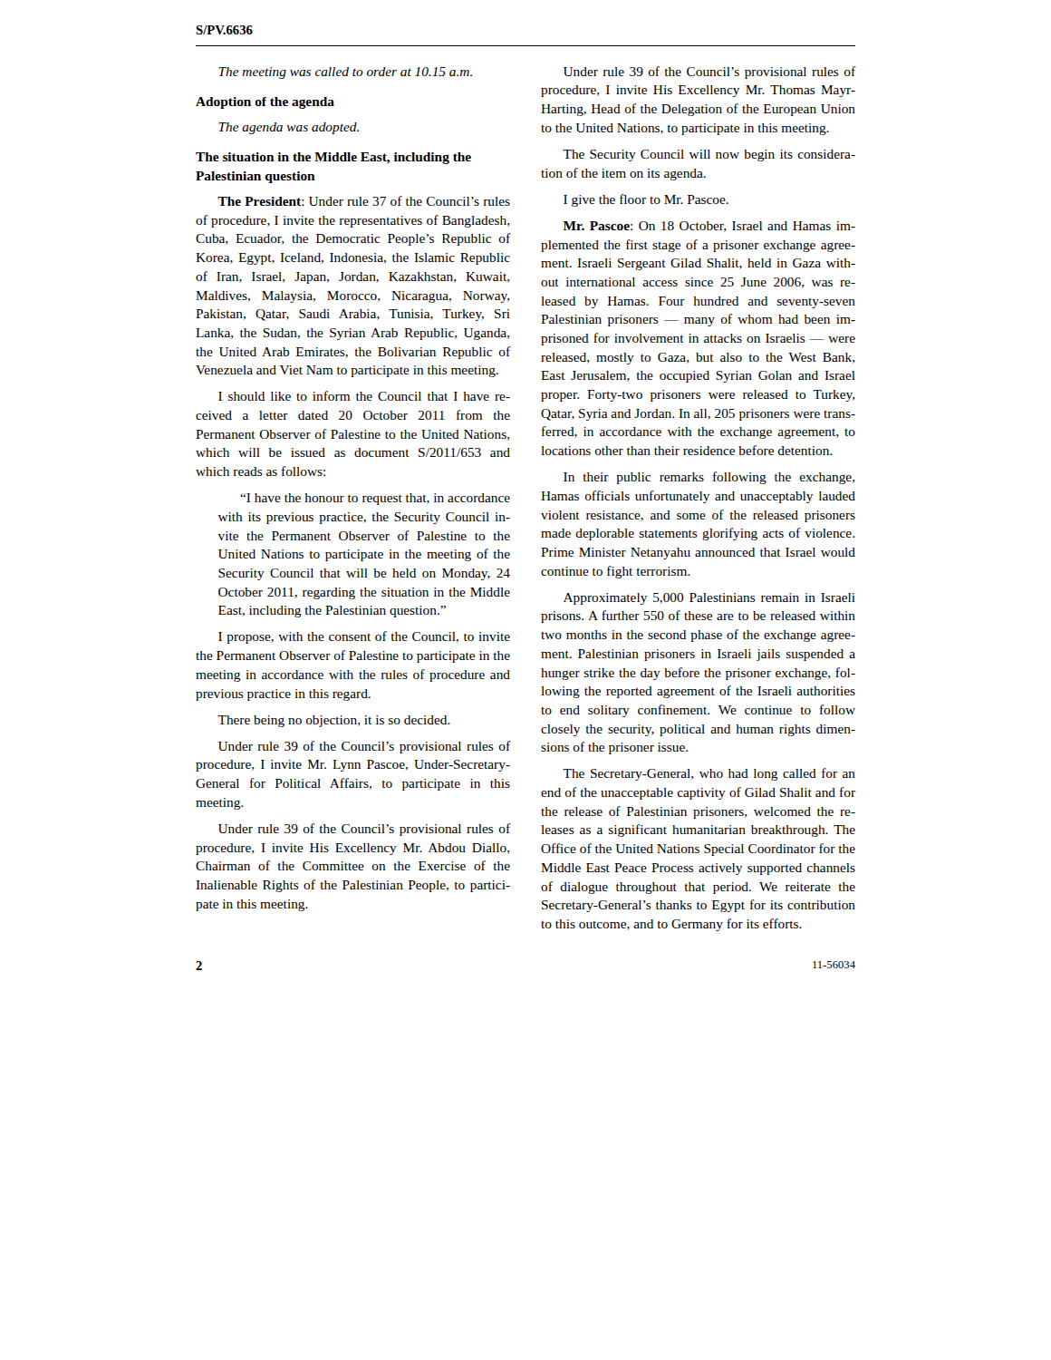S/PV.6636
The meeting was called to order at 10.15 a.m.
Adoption of the agenda
The agenda was adopted.
The situation in the Middle East, including the Palestinian question
The President: Under rule 37 of the Council’s rules of procedure, I invite the representatives of Bangladesh, Cuba, Ecuador, the Democratic People’s Republic of Korea, Egypt, Iceland, Indonesia, the Islamic Republic of Iran, Israel, Japan, Jordan, Kazakhstan, Kuwait, Maldives, Malaysia, Morocco, Nicaragua, Norway, Pakistan, Qatar, Saudi Arabia, Tunisia, Turkey, Sri Lanka, the Sudan, the Syrian Arab Republic, Uganda, the United Arab Emirates, the Bolivarian Republic of Venezuela and Viet Nam to participate in this meeting.
I should like to inform the Council that I have received a letter dated 20 October 2011 from the Permanent Observer of Palestine to the United Nations, which will be issued as document S/2011/653 and which reads as follows:
“I have the honour to request that, in accordance with its previous practice, the Security Council invite the Permanent Observer of Palestine to the United Nations to participate in the meeting of the Security Council that will be held on Monday, 24 October 2011, regarding the situation in the Middle East, including the Palestinian question.”
I propose, with the consent of the Council, to invite the Permanent Observer of Palestine to participate in the meeting in accordance with the rules of procedure and previous practice in this regard.
There being no objection, it is so decided.
Under rule 39 of the Council’s provisional rules of procedure, I invite Mr. Lynn Pascoe, Under-Secretary-General for Political Affairs, to participate in this meeting.
Under rule 39 of the Council’s provisional rules of procedure, I invite His Excellency Mr. Abdou Diallo, Chairman of the Committee on the Exercise of the Inalienable Rights of the Palestinian People, to participate in this meeting.
Under rule 39 of the Council’s provisional rules of procedure, I invite His Excellency Mr. Thomas Mayr-Harting, Head of the Delegation of the European Union to the United Nations, to participate in this meeting.
The Security Council will now begin its consideration of the item on its agenda.
I give the floor to Mr. Pascoe.
Mr. Pascoe: On 18 October, Israel and Hamas implemented the first stage of a prisoner exchange agreement. Israeli Sergeant Gilad Shalit, held in Gaza without international access since 25 June 2006, was released by Hamas. Four hundred and seventy-seven Palestinian prisoners — many of whom had been imprisoned for involvement in attacks on Israelis — were released, mostly to Gaza, but also to the West Bank, East Jerusalem, the occupied Syrian Golan and Israel proper. Forty-two prisoners were released to Turkey, Qatar, Syria and Jordan. In all, 205 prisoners were transferred, in accordance with the exchange agreement, to locations other than their residence before detention.
In their public remarks following the exchange, Hamas officials unfortunately and unacceptably lauded violent resistance, and some of the released prisoners made deplorable statements glorifying acts of violence. Prime Minister Netanyahu announced that Israel would continue to fight terrorism.
Approximately 5,000 Palestinians remain in Israeli prisons. A further 550 of these are to be released within two months in the second phase of the exchange agreement. Palestinian prisoners in Israeli jails suspended a hunger strike the day before the prisoner exchange, following the reported agreement of the Israeli authorities to end solitary confinement. We continue to follow closely the security, political and human rights dimensions of the prisoner issue.
The Secretary-General, who had long called for an end of the unacceptable captivity of Gilad Shalit and for the release of Palestinian prisoners, welcomed the releases as a significant humanitarian breakthrough. The Office of the United Nations Special Coordinator for the Middle East Peace Process actively supported channels of dialogue throughout that period. We reiterate the Secretary-General’s thanks to Egypt for its contribution to this outcome, and to Germany for its efforts.
2
11-56034